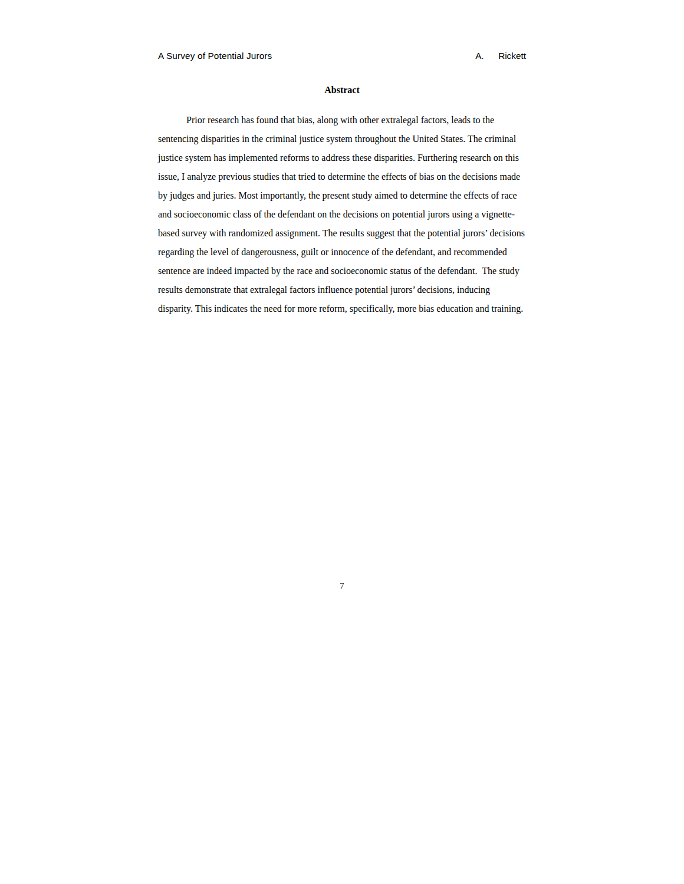A Survey of Potential Jurors A. Rickett
Abstract
Prior research has found that bias, along with other extralegal factors, leads to the sentencing disparities in the criminal justice system throughout the United States. The criminal justice system has implemented reforms to address these disparities. Furthering research on this issue, I analyze previous studies that tried to determine the effects of bias on the decisions made by judges and juries. Most importantly, the present study aimed to determine the effects of race and socioeconomic class of the defendant on the decisions on potential jurors using a vignette-based survey with randomized assignment. The results suggest that the potential jurors’ decisions regarding the level of dangerousness, guilt or innocence of the defendant, and recommended sentence are indeed impacted by the race and socioeconomic status of the defendant. The study results demonstrate that extralegal factors influence potential jurors’ decisions, inducing disparity. This indicates the need for more reform, specifically, more bias education and training.
7